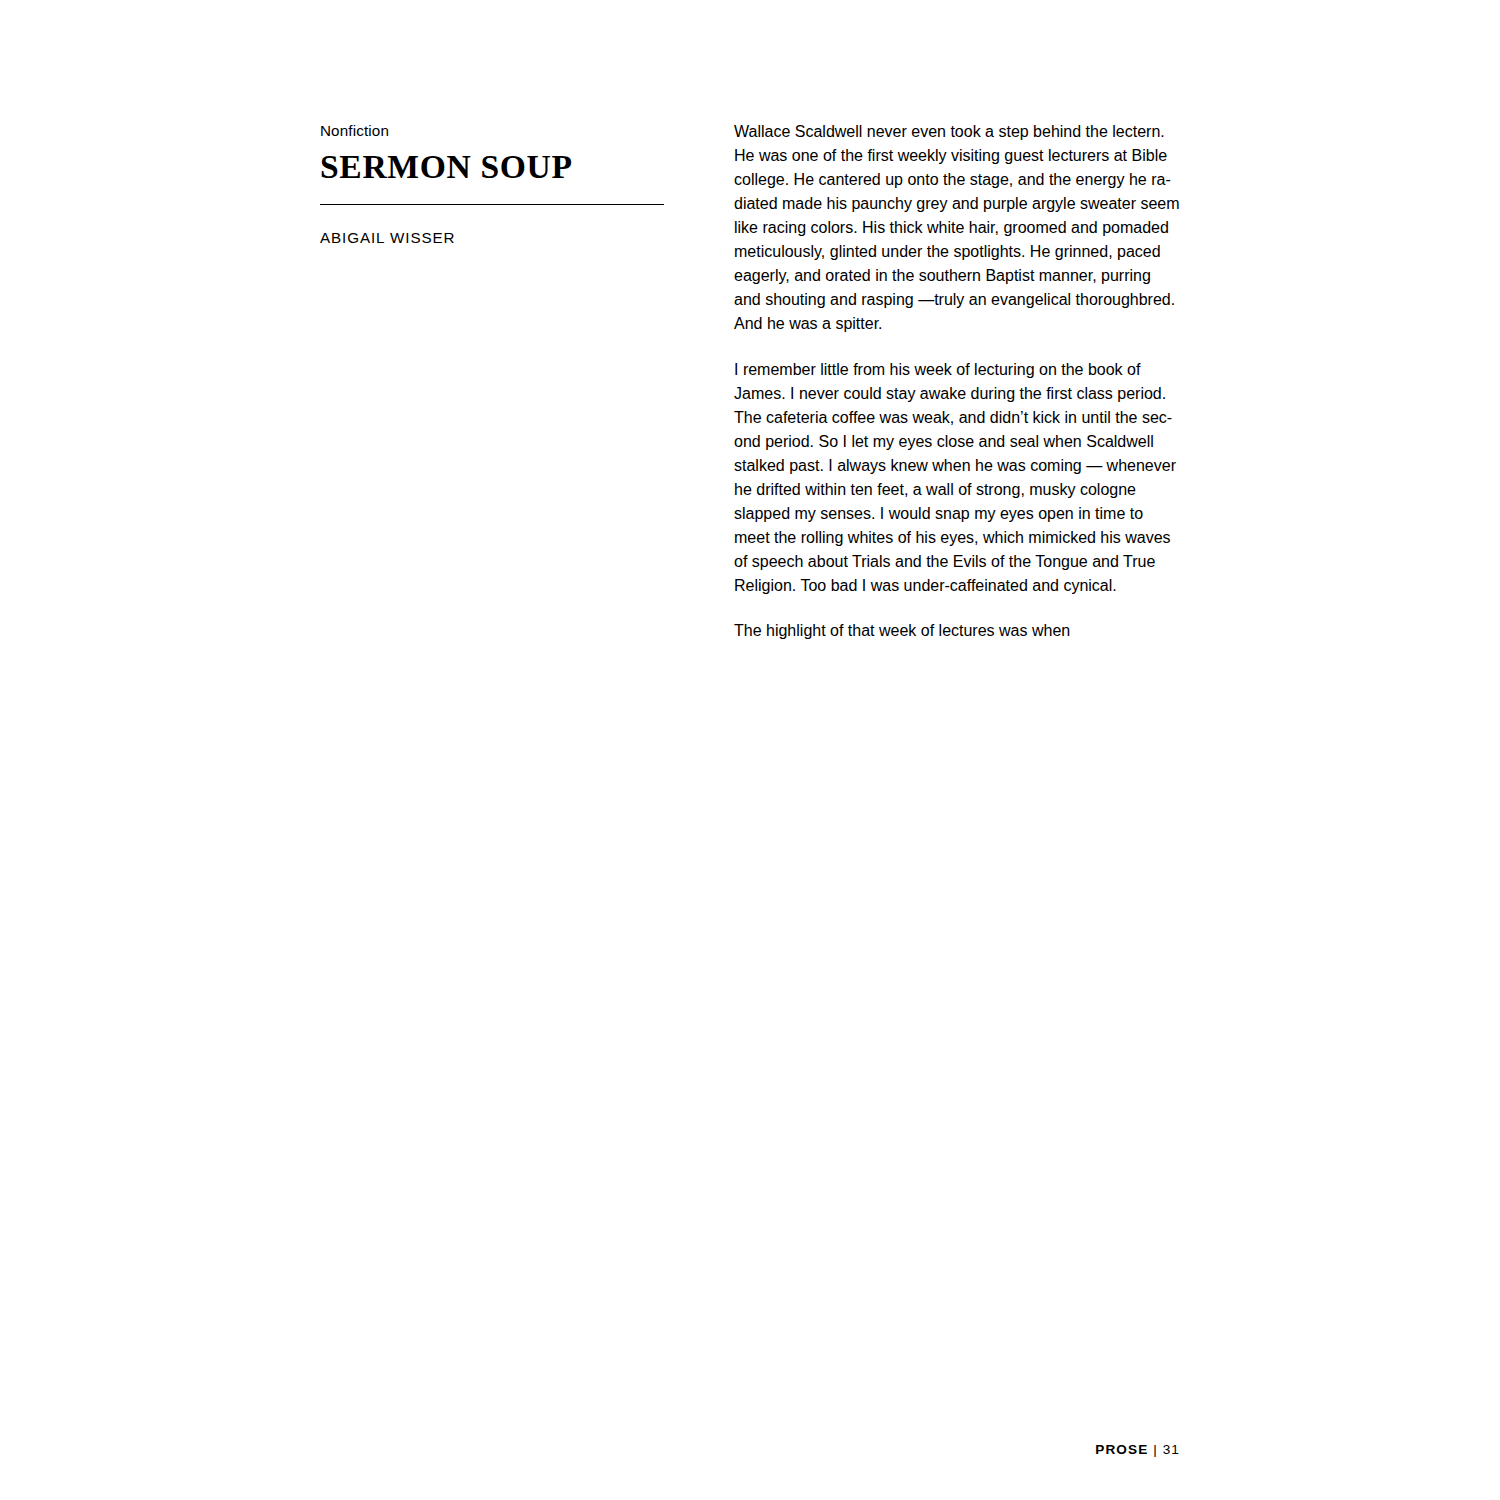Nonfiction
SERMON SOUP
Abigail Wisser
Wallace Scaldwell never even took a step behind the lectern. He was one of the first weekly visiting guest lecturers at Bible college. He cantered up onto the stage, and the energy he radiated made his paunchy grey and purple argyle sweater seem like racing colors. His thick white hair, groomed and pomaded meticulously, glinted under the spotlights. He grinned, paced eagerly, and orated in the southern Baptist manner, purring and shouting and rasping —truly an evangelical thoroughbred. And he was a spitter.
I remember little from his week of lecturing on the book of James. I never could stay awake during the first class period. The cafeteria coffee was weak, and didn’t kick in until the second period. So I let my eyes close and seal when Scaldwell stalked past. I always knew when he was coming — whenever he drifted within ten feet, a wall of strong, musky cologne slapped my senses. I would snap my eyes open in time to meet the rolling whites of his eyes, which mimicked his waves of speech about Trials and the Evils of the Tongue and True Religion. Too bad I was under-caffeinated and cynical.
The highlight of that week of lectures was when
Prose | 31